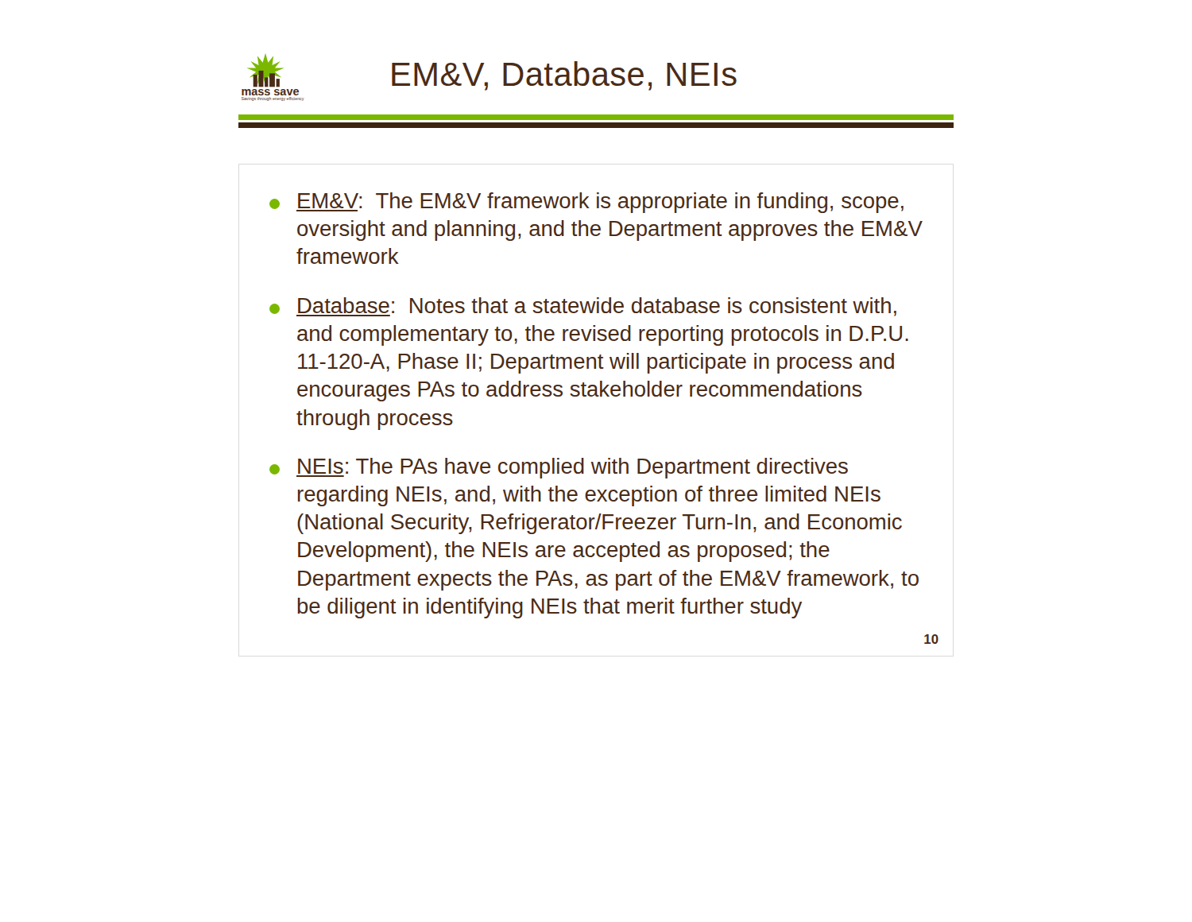mass save Savings through energy efficiency
EM&V, Database, NEIs
EM&V: The EM&V framework is appropriate in funding, scope, oversight and planning, and the Department approves the EM&V framework
Database: Notes that a statewide database is consistent with, and complementary to, the revised reporting protocols in D.P.U. 11-120-A, Phase II; Department will participate in process and encourages PAs to address stakeholder recommendations through process
NEIs: The PAs have complied with Department directives regarding NEIs, and, with the exception of three limited NEIs (National Security, Refrigerator/Freezer Turn-In, and Economic Development), the NEIs are accepted as proposed; the Department expects the PAs, as part of the EM&V framework, to be diligent in identifying NEIs that merit further study
10